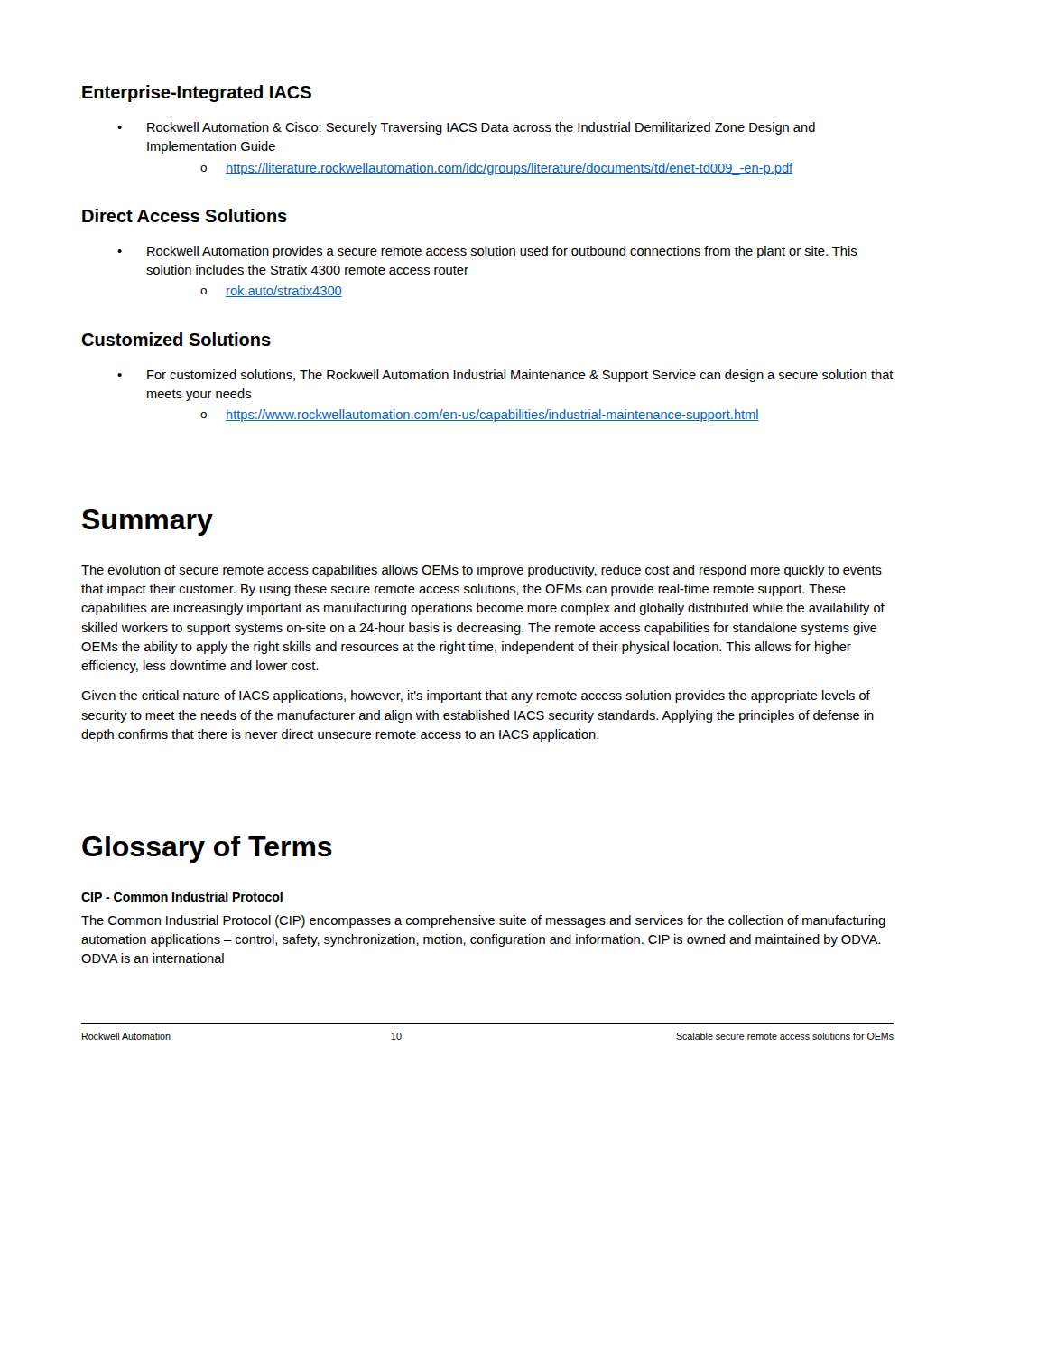Enterprise-Integrated IACS
Rockwell Automation & Cisco: Securely Traversing IACS Data across the Industrial Demilitarized Zone Design and Implementation Guide
https://literature.rockwellautomation.com/idc/groups/literature/documents/td/enet-td009_-en-p.pdf
Direct Access Solutions
Rockwell Automation provides a secure remote access solution used for outbound connections from the plant or site. This solution includes the Stratix 4300 remote access router
rok.auto/stratix4300
Customized Solutions
For customized solutions, The Rockwell Automation Industrial Maintenance & Support Service can design a secure solution that meets your needs
https://www.rockwellautomation.com/en-us/capabilities/industrial-maintenance-support.html
Summary
The evolution of secure remote access capabilities allows OEMs to improve productivity, reduce cost and respond more quickly to events that impact their customer. By using these secure remote access solutions, the OEMs can provide real-time remote support. These capabilities are increasingly important as manufacturing operations become more complex and globally distributed while the availability of skilled workers to support systems on-site on a 24-hour basis is decreasing. The remote access capabilities for standalone systems give OEMs the ability to apply the right skills and resources at the right time, independent of their physical location. This allows for higher efficiency, less downtime and lower cost.
Given the critical nature of IACS applications, however, it's important that any remote access solution provides the appropriate levels of security to meet the needs of the manufacturer and align with established IACS security standards. Applying the principles of defense in depth confirms that there is never direct unsecure remote access to an IACS application.
Glossary of Terms
CIP - Common Industrial Protocol
The Common Industrial Protocol (CIP) encompasses a comprehensive suite of messages and services for the collection of manufacturing automation applications – control, safety, synchronization, motion, configuration and information. CIP is owned and maintained by ODVA. ODVA is an international
Rockwell Automation
10
Scalable secure remote access solutions for OEMs